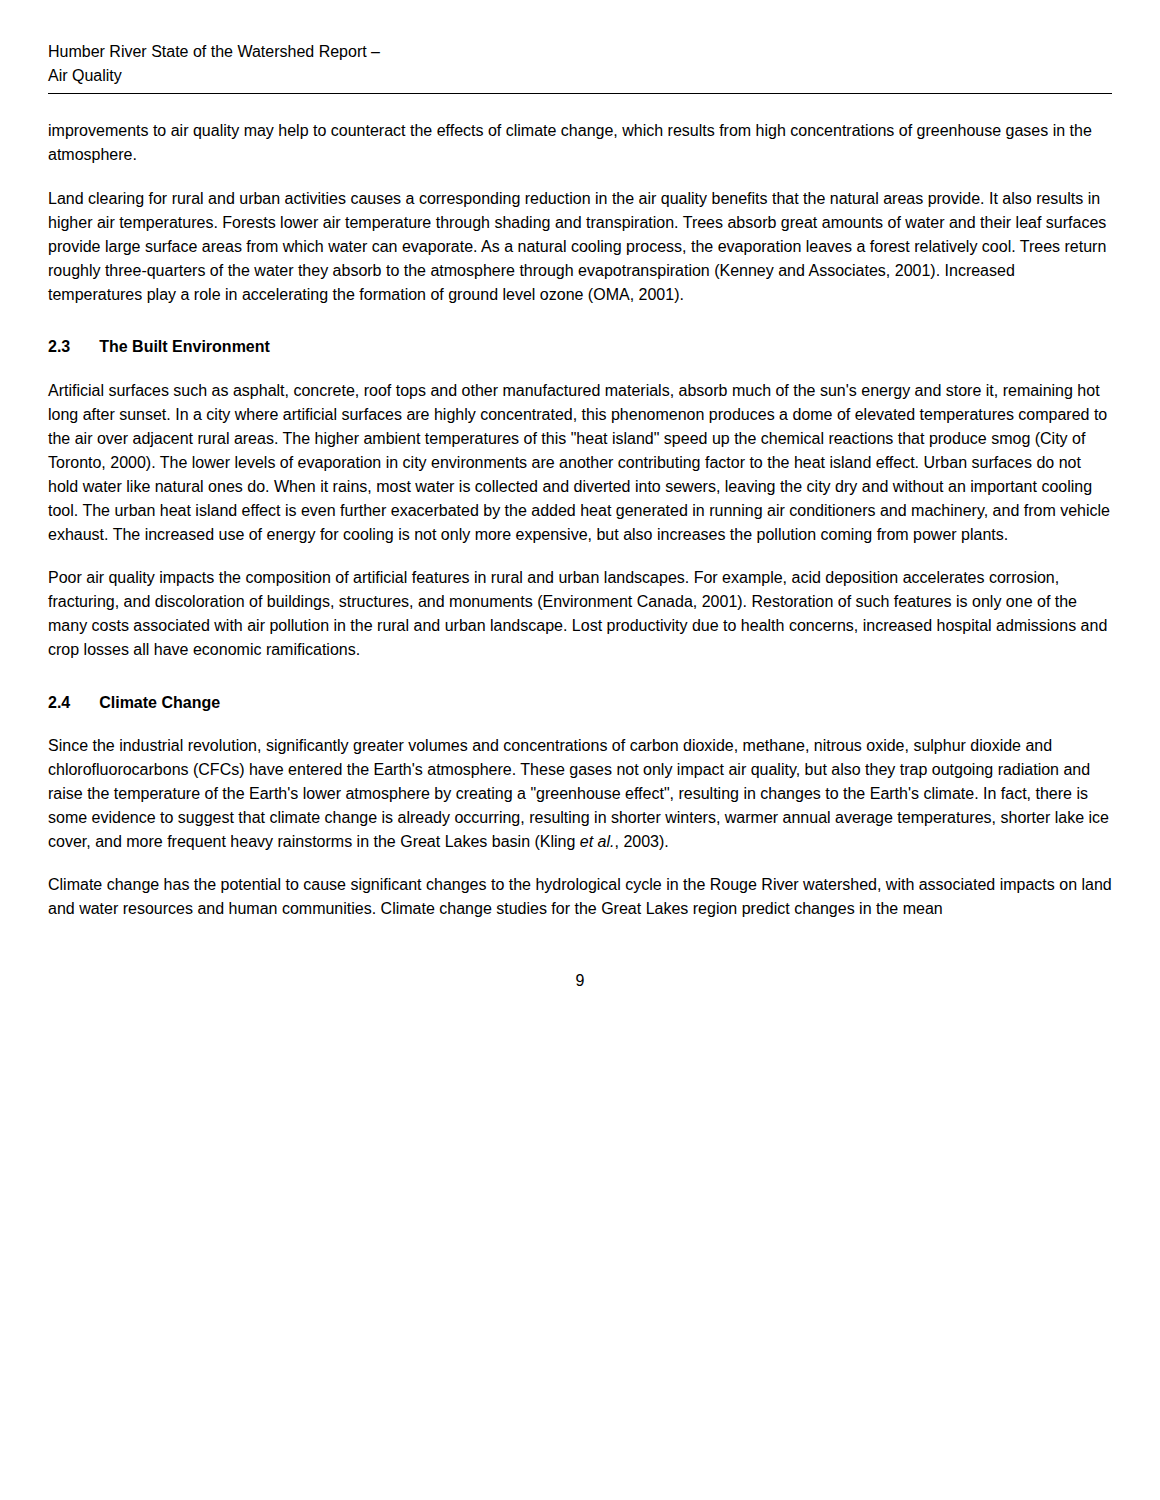Humber River State of the Watershed Report –
Air Quality
improvements to air quality may help to counteract the effects of climate change, which results from high concentrations of greenhouse gases in the atmosphere.
Land clearing for rural and urban activities causes a corresponding reduction in the air quality benefits that the natural areas provide. It also results in higher air temperatures. Forests lower air temperature through shading and transpiration. Trees absorb great amounts of water and their leaf surfaces provide large surface areas from which water can evaporate. As a natural cooling process, the evaporation leaves a forest relatively cool. Trees return roughly three-quarters of the water they absorb to the atmosphere through evapotranspiration (Kenney and Associates, 2001). Increased temperatures play a role in accelerating the formation of ground level ozone (OMA, 2001).
2.3 The Built Environment
Artificial surfaces such as asphalt, concrete, roof tops and other manufactured materials, absorb much of the sun's energy and store it, remaining hot long after sunset. In a city where artificial surfaces are highly concentrated, this phenomenon produces a dome of elevated temperatures compared to the air over adjacent rural areas. The higher ambient temperatures of this "heat island" speed up the chemical reactions that produce smog (City of Toronto, 2000). The lower levels of evaporation in city environments are another contributing factor to the heat island effect. Urban surfaces do not hold water like natural ones do. When it rains, most water is collected and diverted into sewers, leaving the city dry and without an important cooling tool. The urban heat island effect is even further exacerbated by the added heat generated in running air conditioners and machinery, and from vehicle exhaust. The increased use of energy for cooling is not only more expensive, but also increases the pollution coming from power plants.
Poor air quality impacts the composition of artificial features in rural and urban landscapes. For example, acid deposition accelerates corrosion, fracturing, and discoloration of buildings, structures, and monuments (Environment Canada, 2001). Restoration of such features is only one of the many costs associated with air pollution in the rural and urban landscape. Lost productivity due to health concerns, increased hospital admissions and crop losses all have economic ramifications.
2.4 Climate Change
Since the industrial revolution, significantly greater volumes and concentrations of carbon dioxide, methane, nitrous oxide, sulphur dioxide and chlorofluorocarbons (CFCs) have entered the Earth's atmosphere. These gases not only impact air quality, but also they trap outgoing radiation and raise the temperature of the Earth's lower atmosphere by creating a "greenhouse effect", resulting in changes to the Earth's climate. In fact, there is some evidence to suggest that climate change is already occurring, resulting in shorter winters, warmer annual average temperatures, shorter lake ice cover, and more frequent heavy rainstorms in the Great Lakes basin (Kling et al., 2003).
Climate change has the potential to cause significant changes to the hydrological cycle in the Rouge River watershed, with associated impacts on land and water resources and human communities. Climate change studies for the Great Lakes region predict changes in the mean
9